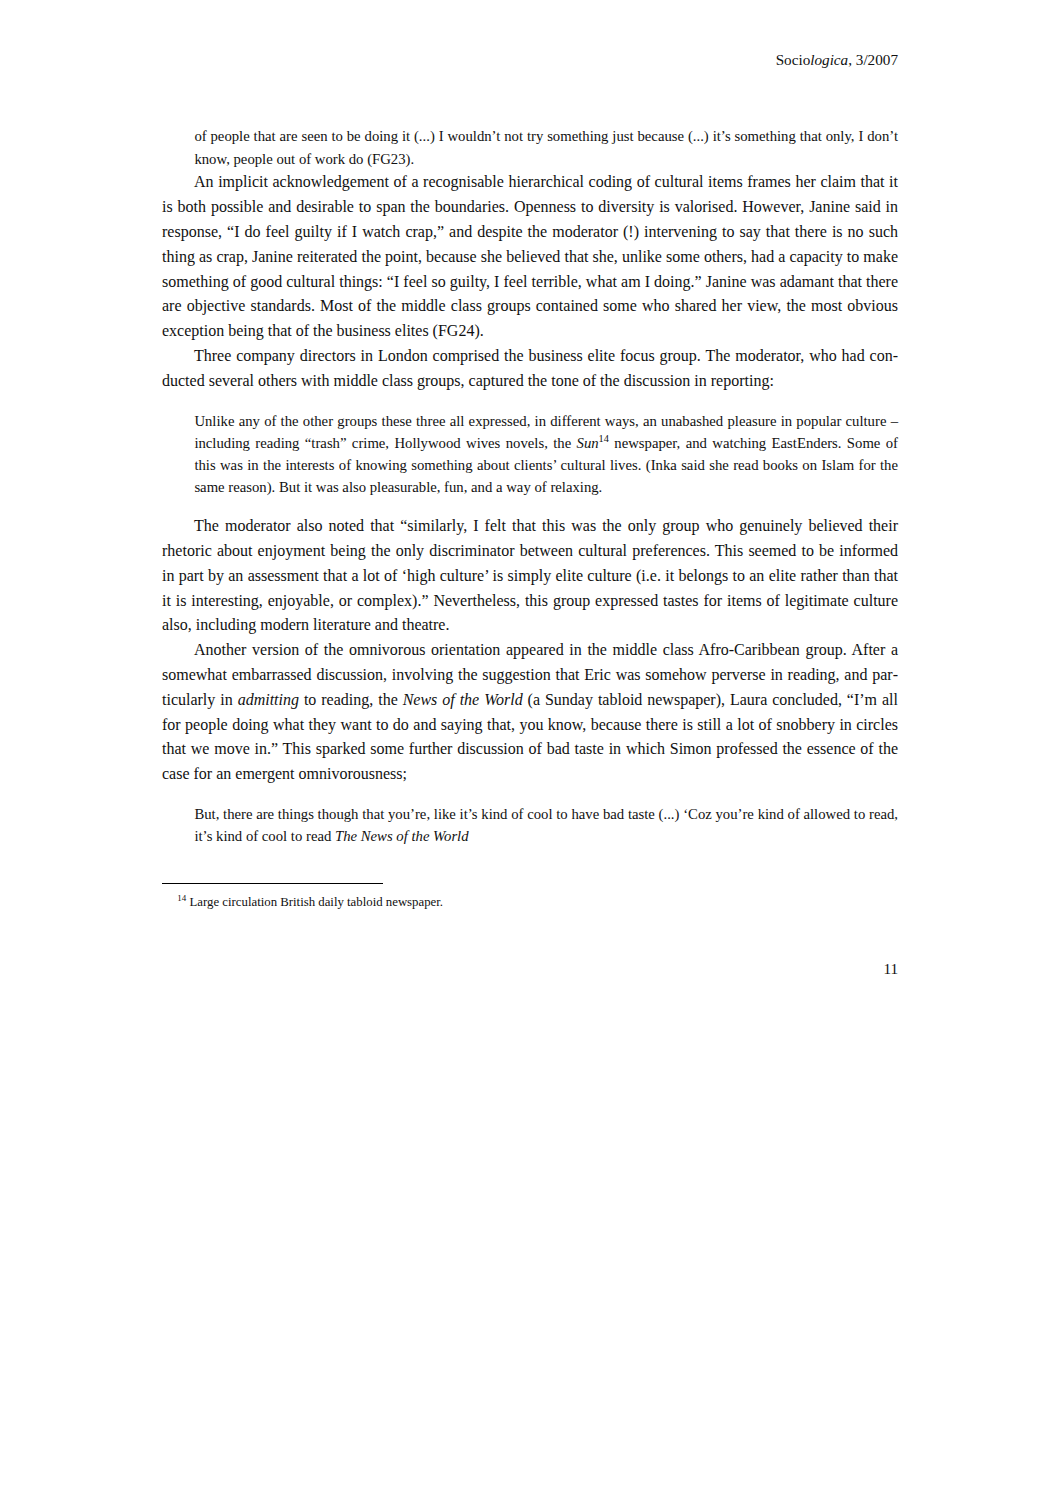Sociologica, 3/2007
of people that are seen to be doing it (...) I wouldn’t not try something just because (...) it’s something that only, I don’t know, people out of work do (FG23).
An implicit acknowledgement of a recognisable hierarchical coding of cultural items frames her claim that it is both possible and desirable to span the boundaries. Openness to diversity is valorised. However, Janine said in response, “I do feel guilty if I watch crap,” and despite the moderator (!) intervening to say that there is no such thing as crap, Janine reiterated the point, because she believed that she, unlike some others, had a capacity to make something of good cultural things: “I feel so guilty, I feel terrible, what am I doing.” Janine was adamant that there are objective standards. Most of the middle class groups contained some who shared her view, the most obvious exception being that of the business elites (FG24).
Three company directors in London comprised the business elite focus group. The moderator, who had conducted several others with middle class groups, captured the tone of the discussion in reporting:
Unlike any of the other groups these three all expressed, in different ways, an unabashed pleasure in popular culture – including reading “trash” crime, Hollywood wives novels, the Sun14 newspaper, and watching EastEnders. Some of this was in the interests of knowing something about clients’ cultural lives. (Inka said she read books on Islam for the same reason). But it was also pleasurable, fun, and a way of relaxing.
The moderator also noted that “similarly, I felt that this was the only group who genuinely believed their rhetoric about enjoyment being the only discriminator between cultural preferences. This seemed to be informed in part by an assessment that a lot of ‘high culture’ is simply elite culture (i.e. it belongs to an elite rather than that it is interesting, enjoyable, or complex).” Nevertheless, this group expressed tastes for items of legitimate culture also, including modern literature and theatre.
Another version of the omnivorous orientation appeared in the middle class Afro-Caribbean group. After a somewhat embarrassed discussion, involving the suggestion that Eric was somehow perverse in reading, and particularly in admitting to reading, the News of the World (a Sunday tabloid newspaper), Laura concluded, “I’m all for people doing what they want to do and saying that, you know, because there is still a lot of snobbery in circles that we move in.” This sparked some further discussion of bad taste in which Simon professed the essence of the case for an emergent omnivorousness;
But, there are things though that you’re, like it’s kind of cool to have bad taste (...) ‘Coz you’re kind of allowed to read, it’s kind of cool to read The News of the World
14 Large circulation British daily tabloid newspaper.
11